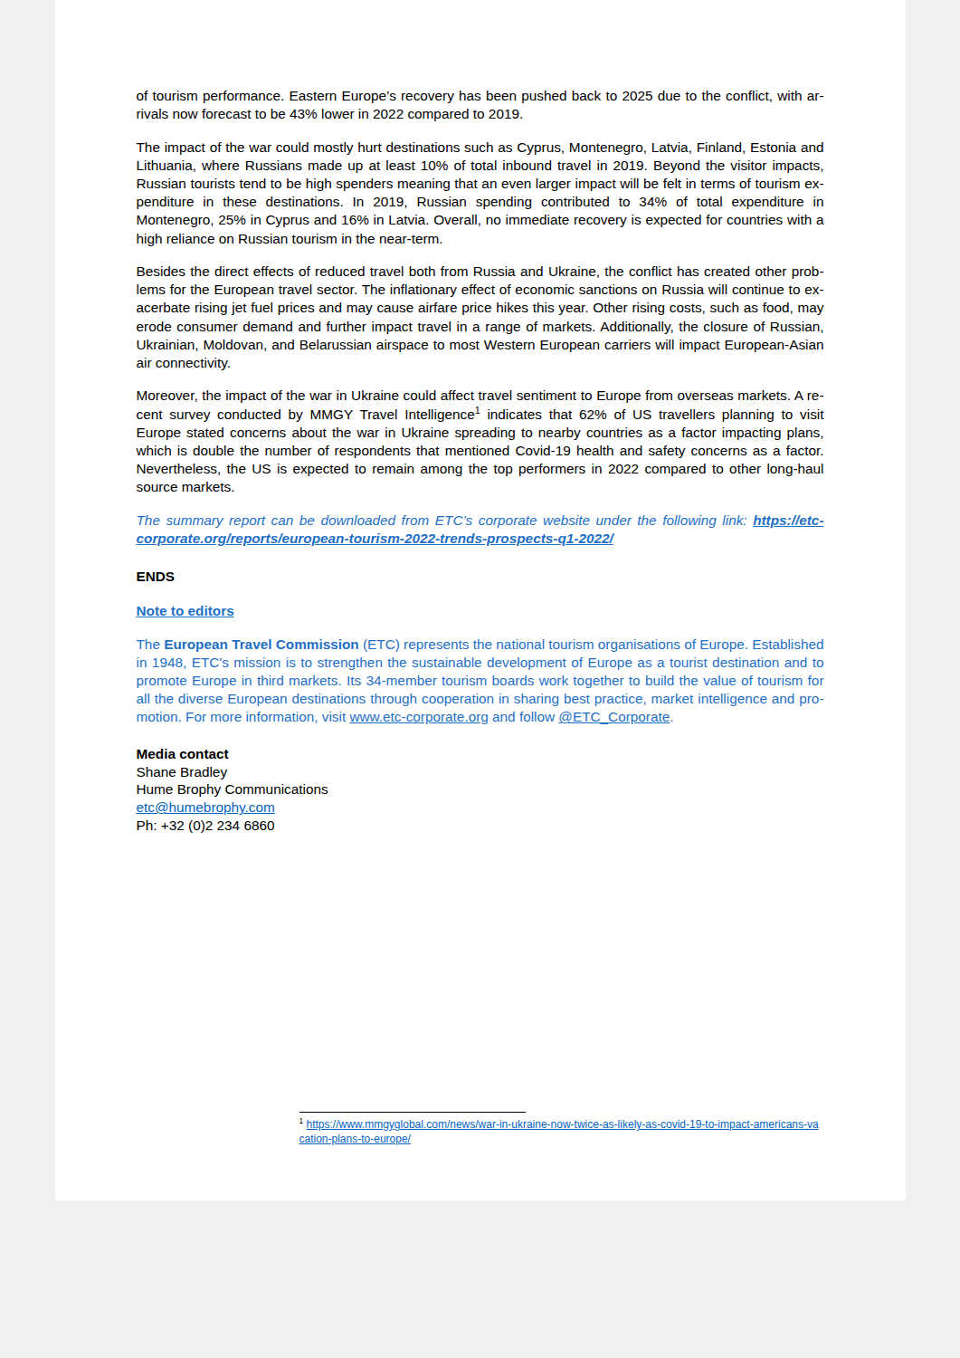of tourism performance. Eastern Europe’s recovery has been pushed back to 2025 due to the conflict, with arrivals now forecast to be 43% lower in 2022 compared to 2019.
The impact of the war could mostly hurt destinations such as Cyprus, Montenegro, Latvia, Finland, Estonia and Lithuania, where Russians made up at least 10% of total inbound travel in 2019. Beyond the visitor impacts, Russian tourists tend to be high spenders meaning that an even larger impact will be felt in terms of tourism expenditure in these destinations. In 2019, Russian spending contributed to 34% of total expenditure in Montenegro, 25% in Cyprus and 16% in Latvia. Overall, no immediate recovery is expected for countries with a high reliance on Russian tourism in the near-term.
Besides the direct effects of reduced travel both from Russia and Ukraine, the conflict has created other problems for the European travel sector. The inflationary effect of economic sanctions on Russia will continue to exacerbate rising jet fuel prices and may cause airfare price hikes this year. Other rising costs, such as food, may erode consumer demand and further impact travel in a range of markets. Additionally, the closure of Russian, Ukrainian, Moldovan, and Belarussian airspace to most Western European carriers will impact European-Asian air connectivity.
Moreover, the impact of the war in Ukraine could affect travel sentiment to Europe from overseas markets. A recent survey conducted by MMGY Travel Intelligence1 indicates that 62% of US travellers planning to visit Europe stated concerns about the war in Ukraine spreading to nearby countries as a factor impacting plans, which is double the number of respondents that mentioned Covid-19 health and safety concerns as a factor. Nevertheless, the US is expected to remain among the top performers in 2022 compared to other long-haul source markets.
The summary report can be downloaded from ETC’s corporate website under the following link: https://etc-corporate.org/reports/european-tourism-2022-trends-prospects-q1-2022/
ENDS
Note to editors
The European Travel Commission (ETC) represents the national tourism organisations of Europe. Established in 1948, ETC's mission is to strengthen the sustainable development of Europe as a tourist destination and to promote Europe in third markets. Its 34-member tourism boards work together to build the value of tourism for all the diverse European destinations through cooperation in sharing best practice, market intelligence and promotion. For more information, visit www.etc-corporate.org and follow @ETC_Corporate.
Media contact
Shane Bradley
Hume Brophy Communications
etc@humebrophy.com
Ph: +32 (0)2 234 6860
1 https://www.mmgyglobal.com/news/war-in-ukraine-now-twice-as-likely-as-covid-19-to-impact-americans-vacation-plans-to-europe/